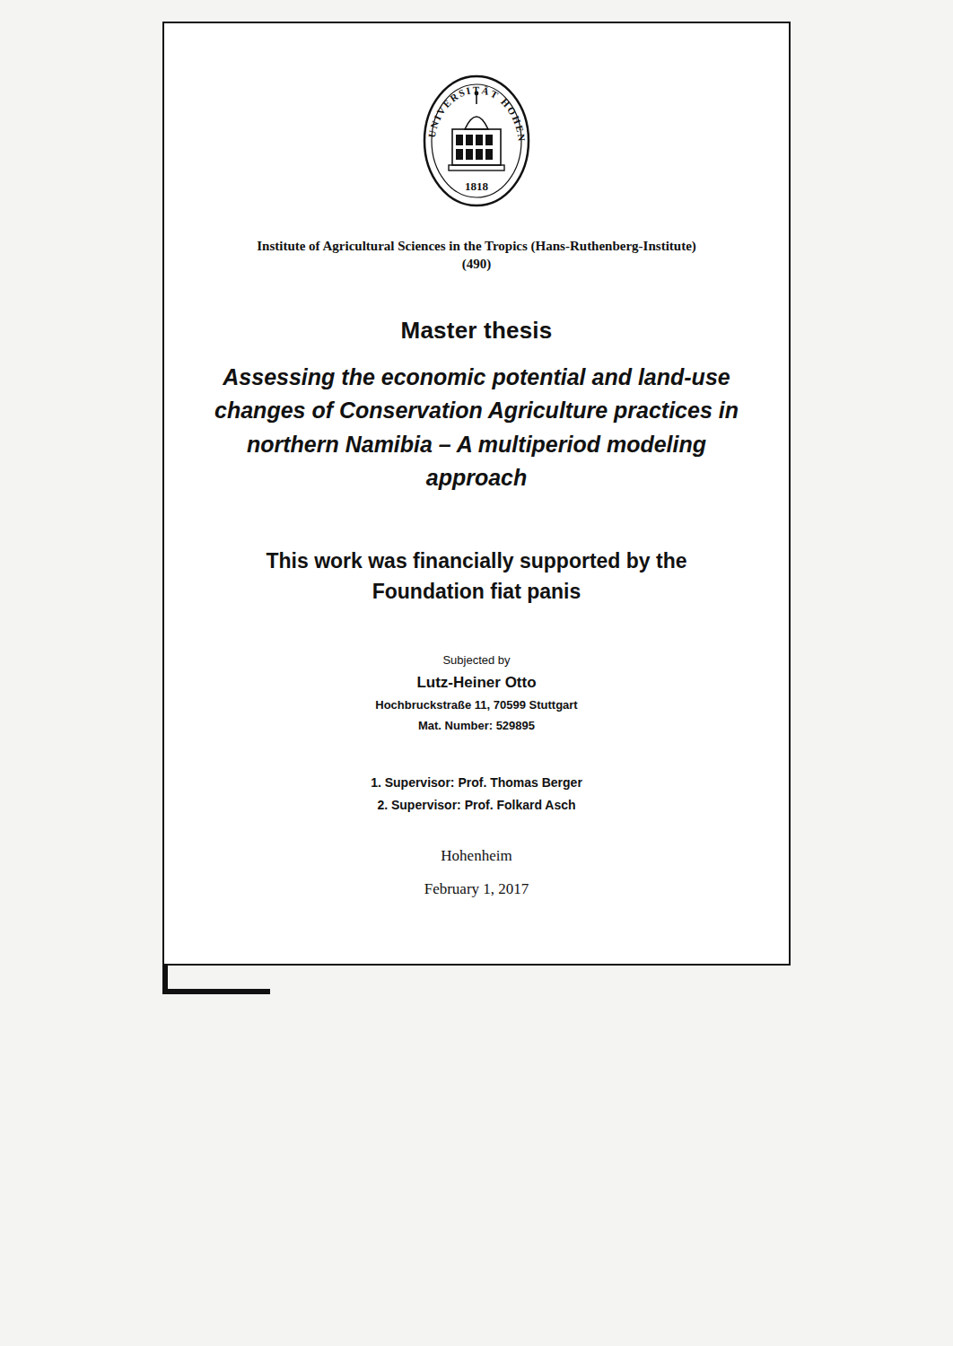1818 UNIVERSITÄT HOHENHEIM
Institute of Agricultural Sciences in the Tropics (Hans-Ruthenberg-Institute) (490)
Master thesis
Assessing the economic potential and land-use changes of Conservation Agriculture practices in northern Namibia – A multiperiod modeling approach
This work was financially supported by the Foundation fiat panis
Subjected by
Lutz-Heiner Otto
Hochbruckstraße 11, 70599 Stuttgart
Mat. Number: 529895
1. Supervisor: Prof. Thomas Berger
2. Supervisor: Prof. Folkard Asch
Hohenheim
February 1, 2017